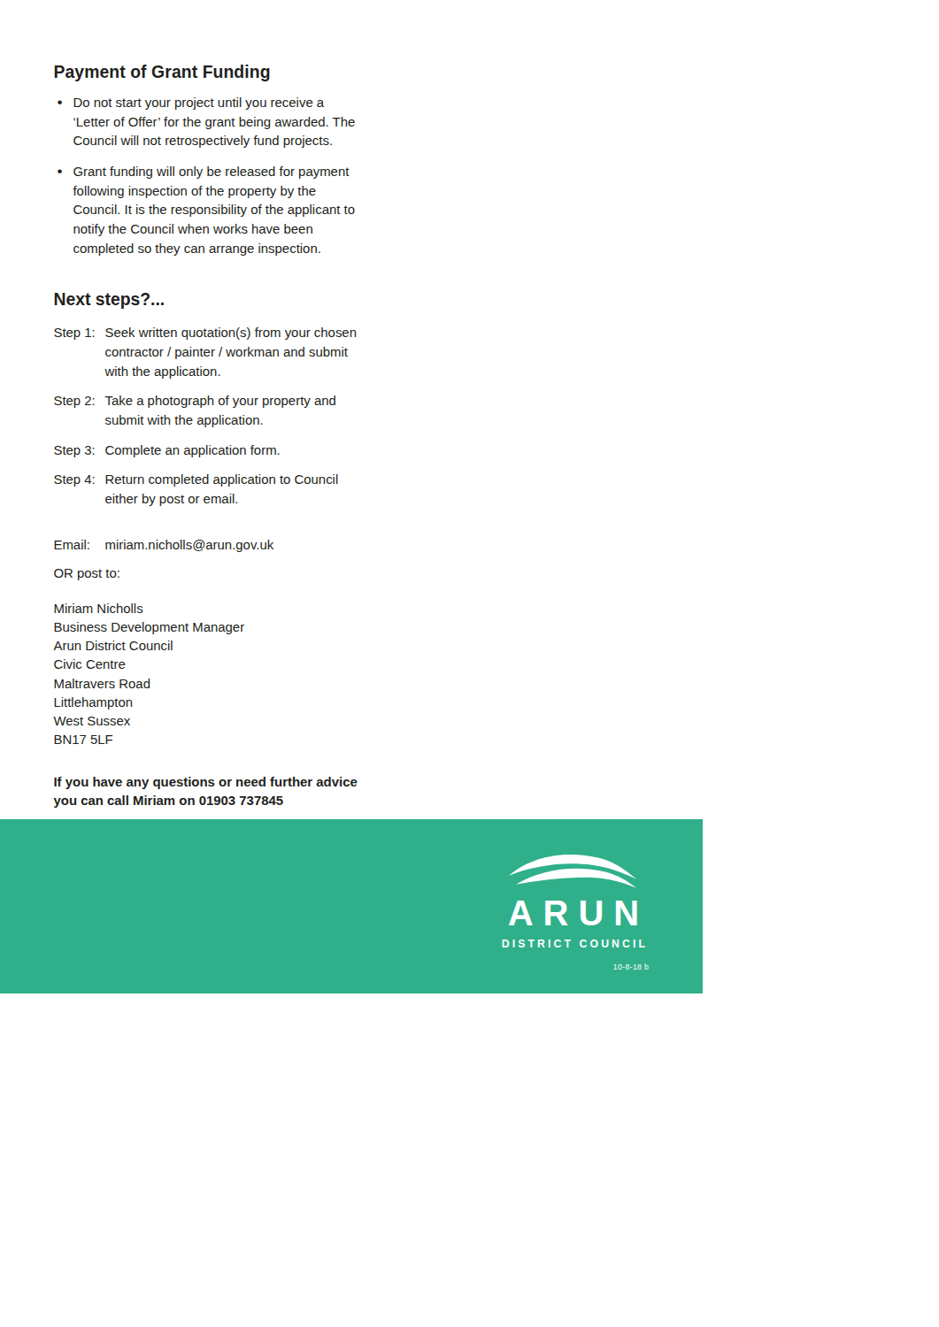Payment of Grant Funding
Do not start your project until you receive a ‘Letter of Offer’ for the grant being awarded. The Council will not retrospectively fund projects.
Grant funding will only be released for payment following inspection of the property by the Council. It is the responsibility of the applicant to notify the Council when works have been completed so they can arrange inspection.
Next steps?...
Step 1:
Seek written quotation(s) from your chosen contractor / painter / workman and submit with the application.
Step 2:
Take a photograph of your property and submit with the application.
Step 3:
Complete an application form.
Step 4:
Return completed application to Council either by post or email.
Email:
miriam.nicholls@arun.gov.uk
OR post to:
Miriam Nicholls
Business Development Manager
Arun District Council
Civic Centre
Maltravers Road
Littlehampton
West Sussex
BN17 5LF
If you have any questions or need further advice you can call Miriam on 01903 737845
ARUN
DISTRICT COUNCIL
10-8-18 b